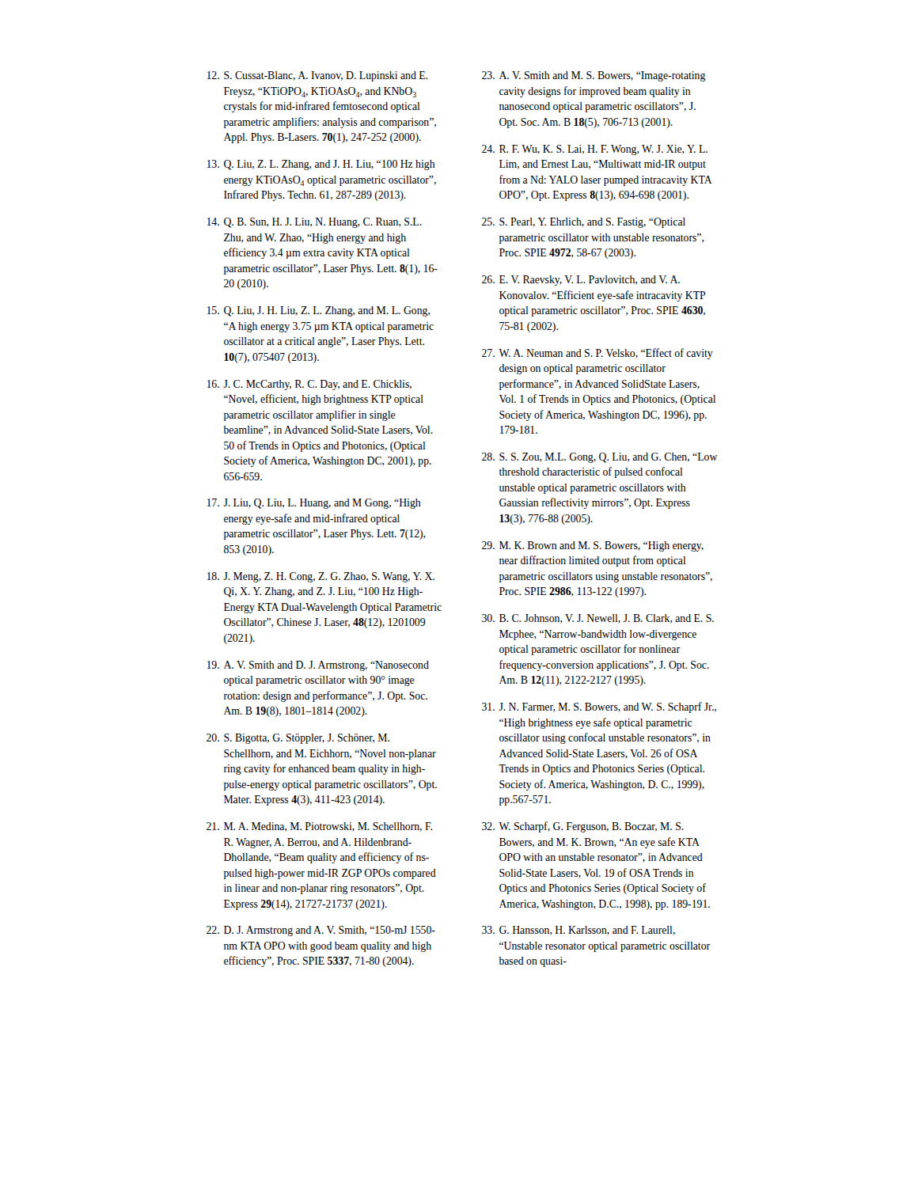12. S. Cussat-Blanc, A. Ivanov, D. Lupinski and E. Freysz, “KTiOPO4, KTiOAsO4, and KNbO3 crystals for mid-infrared femtosecond optical parametric amplifiers: analysis and comparison”, Appl. Phys. B-Lasers. 70(1), 247-252 (2000).
13. Q. Liu, Z. L. Zhang, and J. H. Liu, “100 Hz high energy KTiOAsO4 optical parametric oscillator”, Infrared Phys. Techn. 61, 287-289 (2013).
14. Q. B. Sun, H. J. Liu, N. Huang, C. Ruan, S.L. Zhu, and W. Zhao, “High energy and high efficiency 3.4 µm extra cavity KTA optical parametric oscillator”, Laser Phys. Lett. 8(1), 16-20 (2010).
15. Q. Liu, J. H. Liu, Z. L. Zhang, and M. L. Gong, “A high energy 3.75 µm KTA optical parametric oscillator at a critical angle”, Laser Phys. Lett. 10(7), 075407 (2013).
16. J. C. McCarthy, R. C. Day, and E. Chicklis, “Novel, efficient, high brightness KTP optical parametric oscillator amplifier in single beamline”, in Advanced Solid-State Lasers, Vol. 50 of Trends in Optics and Photonics, (Optical Society of America, Washington DC, 2001), pp. 656-659.
17. J. Liu, Q. Liu, L. Huang, and M Gong, “High energy eye-safe and mid-infrared optical parametric oscillator”, Laser Phys. Lett. 7(12), 853 (2010).
18. J. Meng, Z. H. Cong, Z. G. Zhao, S. Wang, Y. X. Qi, X. Y. Zhang, and Z. J. Liu, “100 Hz High-Energy KTA Dual-Wavelength Optical Parametric Oscillator”, Chinese J. Laser, 48(12), 1201009 (2021).
19. A. V. Smith and D. J. Armstrong, “Nanosecond optical parametric oscillator with 90° image rotation: design and performance”, J. Opt. Soc. Am. B 19(8), 1801–1814 (2002).
20. S. Bigotta, G. Stöppler, J. Schöner, M. Schellhorn, and M. Eichhorn, “Novel non-planar ring cavity for enhanced beam quality in high-pulse-energy optical parametric oscillators”, Opt. Mater. Express 4(3), 411-423 (2014).
21. M. A. Medina, M. Piotrowski, M. Schellhorn, F. R. Wagner, A. Berrou, and A. Hildenbrand-Dhollande, “Beam quality and efficiency of ns-pulsed high-power mid-IR ZGP OPOs compared in linear and non-planar ring resonators”, Opt. Express 29(14), 21727-21737 (2021).
22. D. J. Armstrong and A. V. Smith, “150-mJ 1550-nm KTA OPO with good beam quality and high efficiency”, Proc. SPIE 5337, 71-80 (2004).
23. A. V. Smith and M. S. Bowers, “Image-rotating cavity designs for improved beam quality in nanosecond optical parametric oscillators”, J. Opt. Soc. Am. B 18(5), 706-713 (2001).
24. R. F. Wu, K. S. Lai, H. F. Wong, W. J. Xie, Y. L. Lim, and Ernest Lau, “Multiwatt mid-IR output from a Nd: YALO laser pumped intracavity KTA OPO”, Opt. Express 8(13), 694-698 (2001).
25. S. Pearl, Y. Ehrlich, and S. Fastig, “Optical parametric oscillator with unstable resonators”, Proc. SPIE 4972, 58-67 (2003).
26. E. V. Raevsky, V. L. Pavlovitch, and V. A. Konovalov. “Efficient eye-safe intracavity KTP optical parametric oscillator”, Proc. SPIE 4630, 75-81 (2002).
27. W. A. Neuman and S. P. Velsko, “Effect of cavity design on optical parametric oscillator performance”, in Advanced SolidState Lasers, Vol. 1 of Trends in Optics and Photonics, (Optical Society of America, Washington DC, 1996), pp. 179-181.
28. S. S. Zou, M.L. Gong, Q. Liu, and G. Chen, “Low threshold characteristic of pulsed confocal unstable optical parametric oscillators with Gaussian reflectivity mirrors”, Opt. Express 13(3), 776-88 (2005).
29. M. K. Brown and M. S. Bowers, “High energy, near diffraction limited output from optical parametric oscillators using unstable resonators”, Proc. SPIE 2986, 113-122 (1997).
30. B. C. Johnson, V. J. Newell, J. B. Clark, and E. S. Mcphee, “Narrow-bandwidth low-divergence optical parametric oscillator for nonlinear frequency-conversion applications”, J. Opt. Soc. Am. B 12(11), 2122-2127 (1995).
31. J. N. Farmer, M. S. Bowers, and W. S. Schaprf Jr., “High brightness eye safe optical parametric oscillator using confocal unstable resonators”, in Advanced Solid-State Lasers, Vol. 26 of OSA Trends in Optics and Photonics Series (Optical. Society of. America, Washington, D. C., 1999), pp.567-571.
32. W. Scharpf, G. Ferguson, B. Boczar, M. S. Bowers, and M. K. Brown, “An eye safe KTA OPO with an unstable resonator”, in Advanced Solid-State Lasers, Vol. 19 of OSA Trends in Optics and Photonics Series (Optical Society of America, Washington, D.C., 1998), pp. 189-191.
33. G. Hansson, H. Karlsson, and F. Laurell, “Unstable resonator optical parametric oscillator based on quasi-